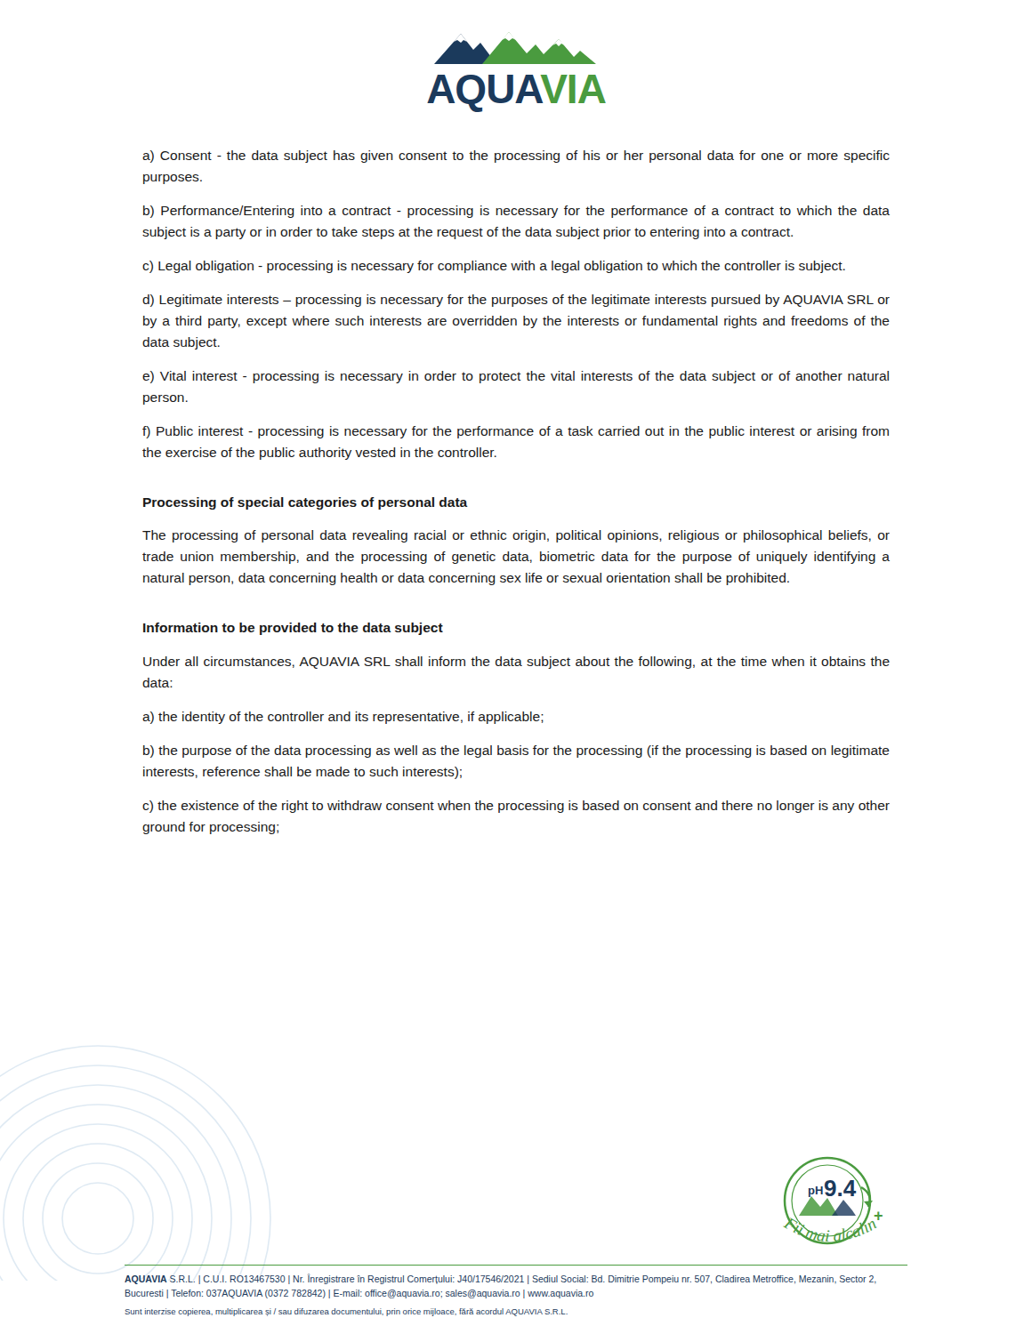AQUA VIA
a) Consent - the data subject has given consent to the processing of his or her personal data for one or more specific purposes.
b) Performance/Entering into a contract - processing is necessary for the performance of a contract to which the data subject is a party or in order to take steps at the request of the data subject prior to entering into a contract.
c) Legal obligation - processing is necessary for compliance with a legal obligation to which the controller is subject.
d) Legitimate interests – processing is necessary for the purposes of the legitimate interests pursued by AQUAVIA SRL or by a third party, except where such interests are overridden by the interests or fundamental rights and freedoms of the data subject.
e) Vital interest - processing is necessary in order to protect the vital interests of the data subject or of another natural person.
f) Public interest - processing is necessary for the performance of a task carried out in the public interest or arising from the exercise of the public authority vested in the controller.
Processing of special categories of personal data
The processing of personal data revealing racial or ethnic origin, political opinions, religious or philosophical beliefs, or trade union membership, and the processing of genetic data, biometric data for the purpose of uniquely identifying a natural person, data concerning health or data concerning sex life or sexual orientation shall be prohibited.
Information to be provided to the data subject
Under all circumstances, AQUAVIA SRL shall inform the data subject about the following, at the time when it obtains the data:
a) the identity of the controller and its representative, if applicable;
b) the purpose of the data processing as well as the legal basis for the processing (if the processing is based on legitimate interests, reference shall be made to such interests);
c) the existence of the right to withdraw consent when the processing is based on consent and there no longer is any other ground for processing;
pH 9.4 + Fii mai alcalin
AQUAVIA S.R.L. | C.U.I. RO13467530 | Nr. Înregistrare în Registrul Comerțului: J40/17546/2021 | Sediul Social: Bd. Dimitrie Pompeiu nr. 507, Cladirea Metroffice, Mezanin, Sector 2, Bucuresti | Telefon: 037AQUAVIA (0372 782842) | E-mail: office@aquavia.ro; sales@aquavia.ro | www.aquavia.ro
Sunt interzise copierea, multiplicarea și / sau difuzarea documentului, prin orice mijloace, fără acordul AQUAVIA S.R.L.